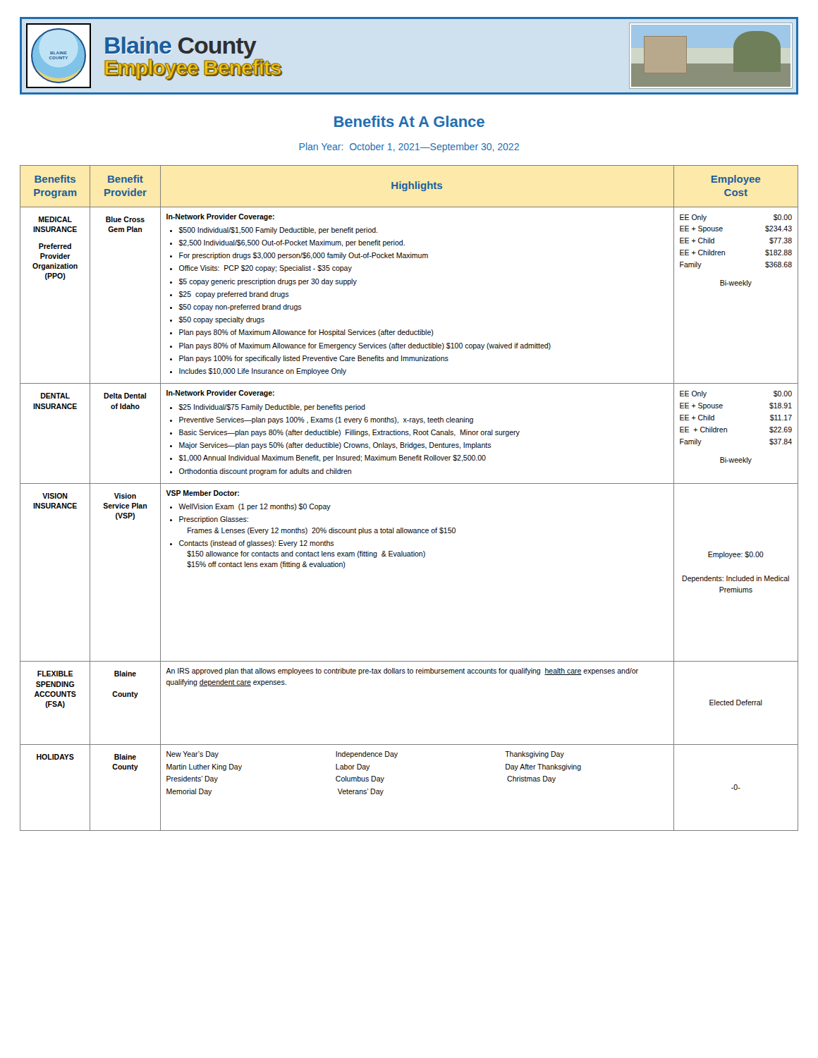BLAINE
COUNTY
Blaine County
Employee Benefits
Benefits At A Glance
Plan Year: October 1, 2021—September 30, 2022
| Benefits Program | Benefit Provider | Highlights | Employee Cost |
| --- | --- | --- | --- |
| Medical Insurance Preferred Provider Organization (PPO) | Blue Cross Gem Plan | In-Network Provider Coverage: $500 Individual/$1,500 Family Deductible, per benefit period. $2,500 Individual/$6,500 Out-of-Pocket Maximum, per benefit period. For prescription drugs $3,000 person/$6,000 family Out-of-Pocket Maximum Office Visits: PCP $20 copay; Specialist - $35 copay $5 copay generic prescription drugs per 30 day supply $25 copay preferred brand drugs $50 copay non-preferred brand drugs $50 copay specialty drugs Plan pays 80% of Maximum Allowance for Hospital Services (after deductible) Plan pays 80% of Maximum Allowance for Emergency Services (after deductible) $100 copay (waived if admitted) Plan pays 100% for specifically listed Preventive Care Benefits and Immunizations Includes $10,000 Life Insurance on Employee Only | EE Only $0.00 EE + Spouse $234.43 EE + Child $77.38 EE + Children $182.88 Family $368.68 Bi-weekly |
| Dental Insurance | Delta Dental of Idaho | In-Network Provider Coverage: $25 Individual/$75 Family Deductible, per benefits period Preventive Services—plan pays 100% , Exams (1 every 6 months), x-rays, teeth cleaning Basic Services—plan pays 80% (after deductible) Fillings, Extractions, Root Canals, Minor oral surgery Major Services—plan pays 50% (after deductible) Crowns, Onlays, Bridges, Dentures, Implants $1,000 Annual Individual Maximum Benefit, per Insured; Maximum Benefit Rollover $2,500.00 Orthodontia discount program for adults and children | EE Only $0.00 EE + Spouse $18.91 EE + Child $11.17 EE + Children $22.69 Family $37.84 Bi-weekly |
| Vision Insurance | Vision Service Plan (VSP) | VSP Member Doctor: WellVision Exam (1 per 12 months) $0 Copay Prescription Glasses: Frames & Lenses (Every 12 months) 20% discount plus a total allowance of $150 Contacts (instead of glasses): Every 12 months $150 allowance for contacts and contact lens exam (fitting & Evaluation) $15% off contact lens exam (fitting & evaluation) | Employee: $0.00 Dependents: Included in Medical Premiums |
| Flexible Spending Accounts (FSA) | Blaine County | An IRS approved plan that allows employees to contribute pre-tax dollars to reimbursement accounts for qualifying health care expenses and/or qualifying dependent care expenses. | Elected Deferral |
| Holidays | Blaine County | New Year’s Day Independence Day Thanksgiving Day Martin Luther King Day Labor Day Day After Thanksgiving Presidents’ Day Columbus Day Christmas Day Memorial Day Veterans’ Day | -0- |